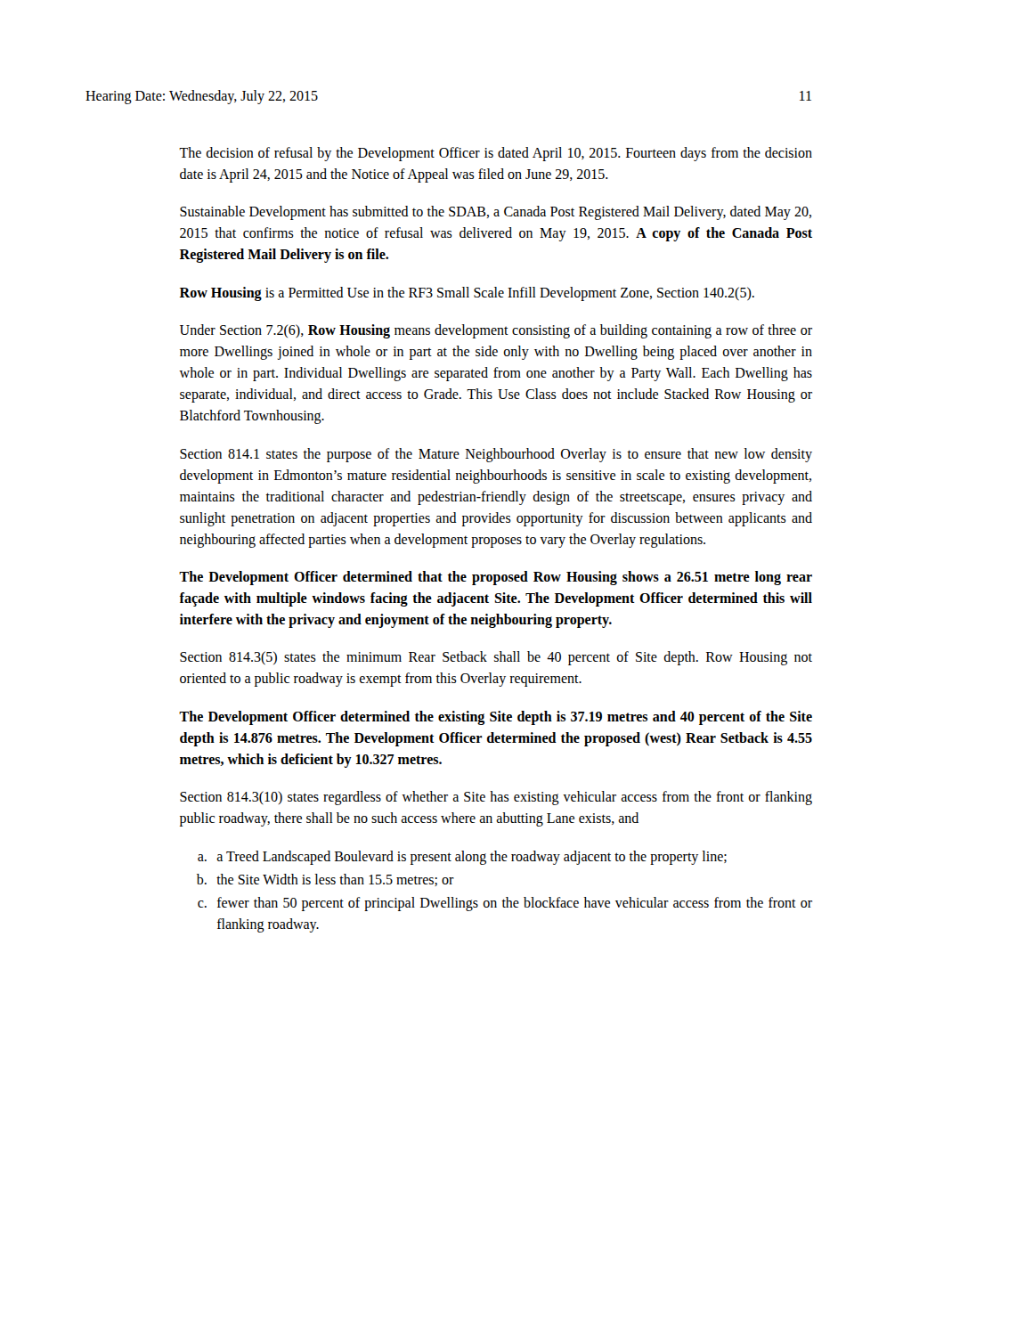Hearing Date: Wednesday, July 22, 2015 11
The decision of refusal by the Development Officer is dated April 10, 2015. Fourteen days from the decision date is April 24, 2015 and the Notice of Appeal was filed on June 29, 2015.
Sustainable Development has submitted to the SDAB, a Canada Post Registered Mail Delivery, dated May 20, 2015 that confirms the notice of refusal was delivered on May 19, 2015. A copy of the Canada Post Registered Mail Delivery is on file.
Row Housing is a Permitted Use in the RF3 Small Scale Infill Development Zone, Section 140.2(5).
Under Section 7.2(6), Row Housing means development consisting of a building containing a row of three or more Dwellings joined in whole or in part at the side only with no Dwelling being placed over another in whole or in part. Individual Dwellings are separated from one another by a Party Wall. Each Dwelling has separate, individual, and direct access to Grade. This Use Class does not include Stacked Row Housing or Blatchford Townhousing.
Section 814.1 states the purpose of the Mature Neighbourhood Overlay is to ensure that new low density development in Edmonton’s mature residential neighbourhoods is sensitive in scale to existing development, maintains the traditional character and pedestrian-friendly design of the streetscape, ensures privacy and sunlight penetration on adjacent properties and provides opportunity for discussion between applicants and neighbouring affected parties when a development proposes to vary the Overlay regulations.
The Development Officer determined that the proposed Row Housing shows a 26.51 metre long rear façade with multiple windows facing the adjacent Site. The Development Officer determined this will interfere with the privacy and enjoyment of the neighbouring property.
Section 814.3(5) states the minimum Rear Setback shall be 40 percent of Site depth. Row Housing not oriented to a public roadway is exempt from this Overlay requirement.
The Development Officer determined the existing Site depth is 37.19 metres and 40 percent of the Site depth is 14.876 metres. The Development Officer determined the proposed (west) Rear Setback is 4.55 metres, which is deficient by 10.327 metres.
Section 814.3(10) states regardless of whether a Site has existing vehicular access from the front or flanking public roadway, there shall be no such access where an abutting Lane exists, and
a Treed Landscaped Boulevard is present along the roadway adjacent to the property line;
the Site Width is less than 15.5 metres; or
fewer than 50 percent of principal Dwellings on the blockface have vehicular access from the front or flanking roadway.